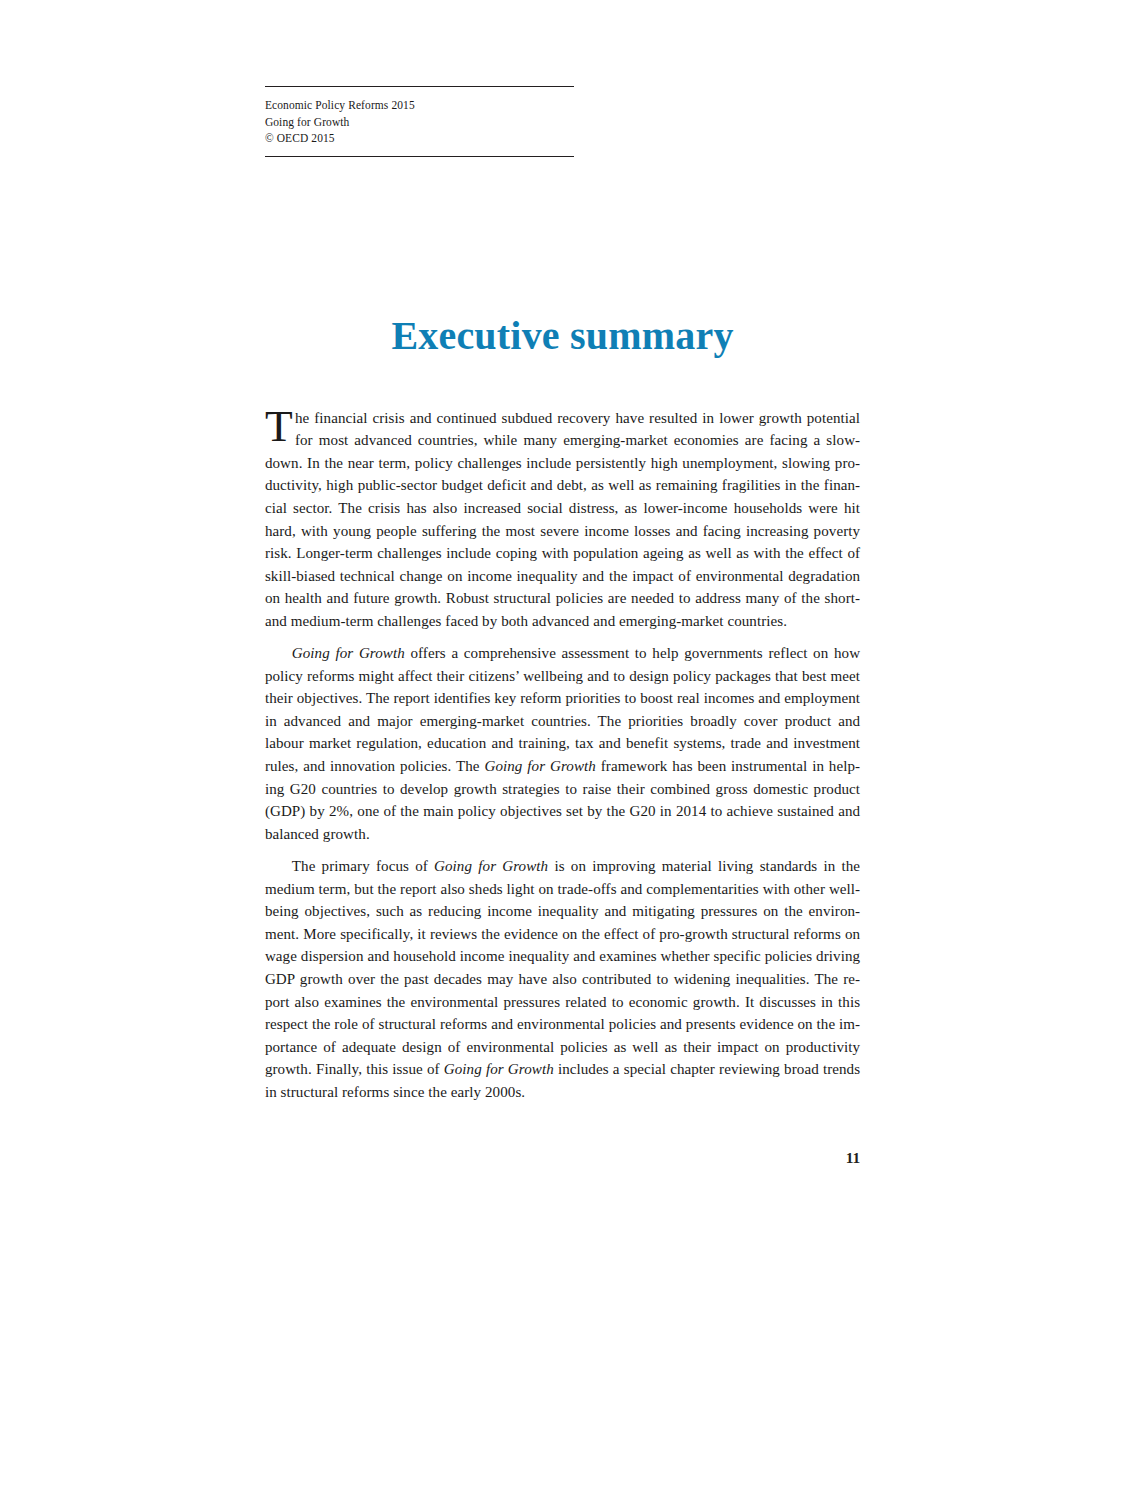Economic Policy Reforms 2015
Going for Growth
© OECD 2015
Executive summary
The financial crisis and continued subdued recovery have resulted in lower growth potential for most advanced countries, while many emerging-market economies are facing a slowdown. In the near term, policy challenges include persistently high unemployment, slowing productivity, high public-sector budget deficit and debt, as well as remaining fragilities in the financial sector. The crisis has also increased social distress, as lower-income households were hit hard, with young people suffering the most severe income losses and facing increasing poverty risk. Longer-term challenges include coping with population ageing as well as with the effect of skill-biased technical change on income inequality and the impact of environmental degradation on health and future growth. Robust structural policies are needed to address many of the short- and medium-term challenges faced by both advanced and emerging-market countries.
Going for Growth offers a comprehensive assessment to help governments reflect on how policy reforms might affect their citizens’ wellbeing and to design policy packages that best meet their objectives. The report identifies key reform priorities to boost real incomes and employment in advanced and major emerging-market countries. The priorities broadly cover product and labour market regulation, education and training, tax and benefit systems, trade and investment rules, and innovation policies. The Going for Growth framework has been instrumental in helping G20 countries to develop growth strategies to raise their combined gross domestic product (GDP) by 2%, one of the main policy objectives set by the G20 in 2014 to achieve sustained and balanced growth.
The primary focus of Going for Growth is on improving material living standards in the medium term, but the report also sheds light on trade-offs and complementarities with other wellbeing objectives, such as reducing income inequality and mitigating pressures on the environment. More specifically, it reviews the evidence on the effect of pro-growth structural reforms on wage dispersion and household income inequality and examines whether specific policies driving GDP growth over the past decades may have also contributed to widening inequalities. The report also examines the environmental pressures related to economic growth. It discusses in this respect the role of structural reforms and environmental policies and presents evidence on the importance of adequate design of environmental policies as well as their impact on productivity growth. Finally, this issue of Going for Growth includes a special chapter reviewing broad trends in structural reforms since the early 2000s.
11